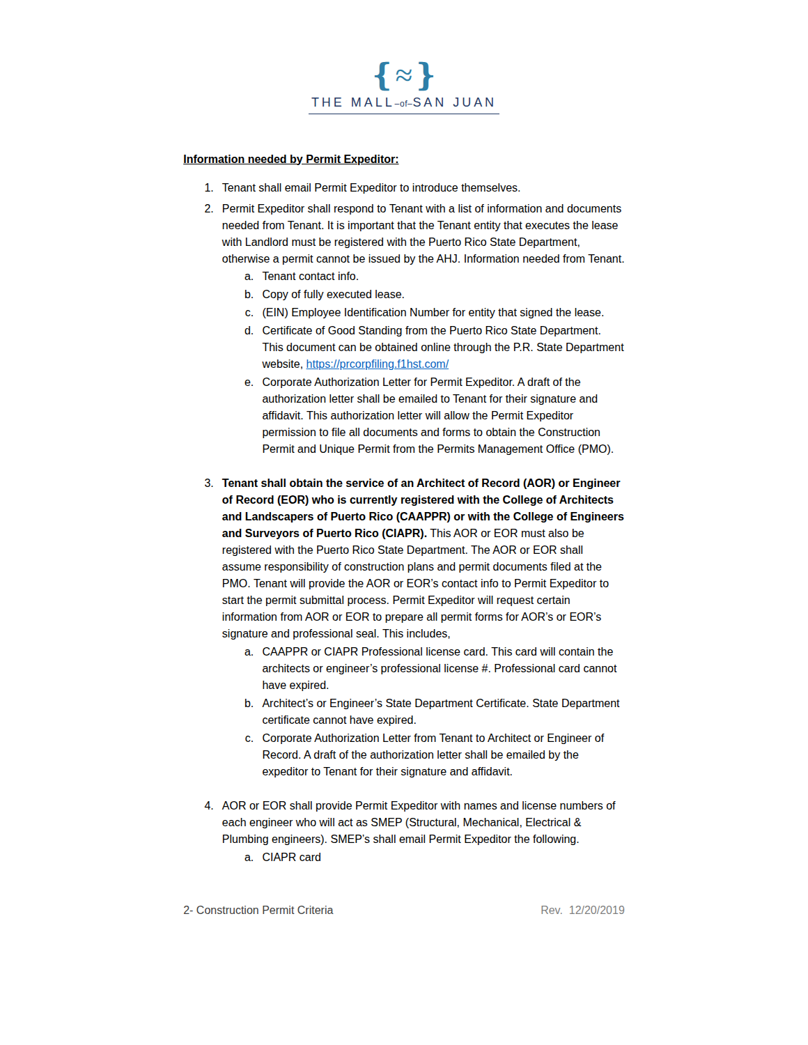❴≈❵
THE MALL–of–SAN JUAN
Information needed by Permit Expeditor:
Tenant shall email Permit Expeditor to introduce themselves.
Permit Expeditor shall respond to Tenant with a list of information and documents needed from Tenant. It is important that the Tenant entity that executes the lease with Landlord must be registered with the Puerto Rico State Department, otherwise a permit cannot be issued by the AHJ. Information needed from Tenant.
Tenant contact info.
Copy of fully executed lease.
(EIN) Employee Identification Number for entity that signed the lease.
Certificate of Good Standing from the Puerto Rico State Department. This document can be obtained online through the P.R. State Department website, https://prcorpfiling.f1hst.com/
Corporate Authorization Letter for Permit Expeditor. A draft of the authorization letter shall be emailed to Tenant for their signature and affidavit. This authorization letter will allow the Permit Expeditor permission to file all documents and forms to obtain the Construction Permit and Unique Permit from the Permits Management Office (PMO).
Tenant shall obtain the service of an Architect of Record (AOR) or Engineer of Record (EOR) who is currently registered with the College of Architects and Landscapers of Puerto Rico (CAAPPR) or with the College of Engineers and Surveyors of Puerto Rico (CIAPR). This AOR or EOR must also be registered with the Puerto Rico State Department. The AOR or EOR shall assume responsibility of construction plans and permit documents filed at the PMO. Tenant will provide the AOR or EOR’s contact info to Permit Expeditor to start the permit submittal process. Permit Expeditor will request certain information from AOR or EOR to prepare all permit forms for AOR’s or EOR’s signature and professional seal. This includes,
CAAPPR or CIAPR Professional license card. This card will contain the architects or engineer’s professional license #. Professional card cannot have expired.
Architect’s or Engineer’s State Department Certificate. State Department certificate cannot have expired.
Corporate Authorization Letter from Tenant to Architect or Engineer of Record. A draft of the authorization letter shall be emailed by the expeditor to Tenant for their signature and affidavit.
AOR or EOR shall provide Permit Expeditor with names and license numbers of each engineer who will act as SMEP (Structural, Mechanical, Electrical & Plumbing engineers). SMEP’s shall email Permit Expeditor the following.
CIAPR card
2- Construction Permit Criteria
Rev. 12/20/2019